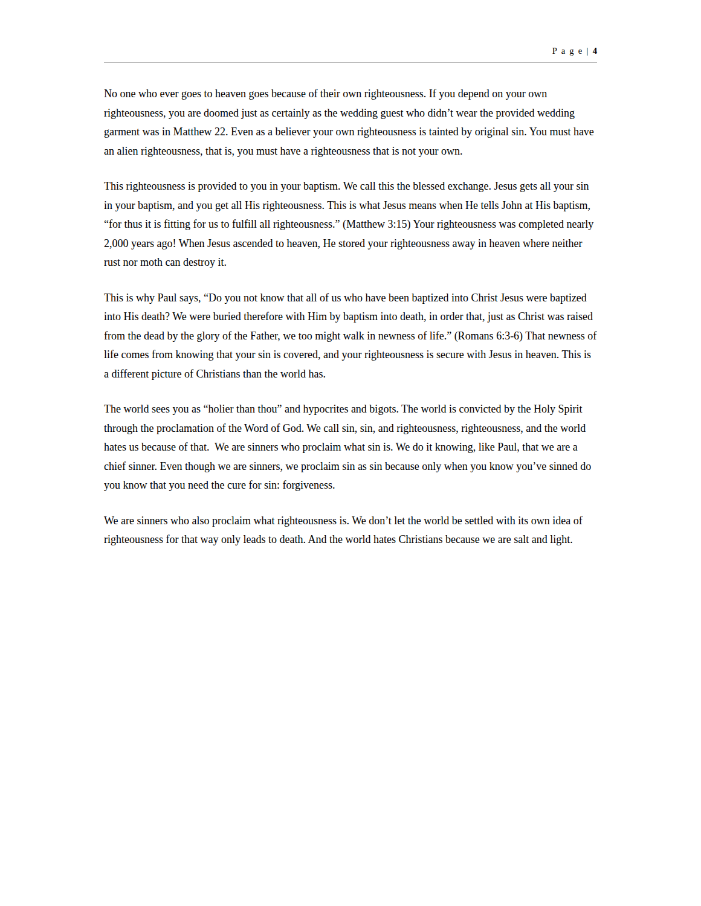P a g e | 4
No one who ever goes to heaven goes because of their own righteousness. If you depend on your own righteousness, you are doomed just as certainly as the wedding guest who didn’t wear the provided wedding garment was in Matthew 22. Even as a believer your own righteousness is tainted by original sin. You must have an alien righteousness, that is, you must have a righteousness that is not your own.
This righteousness is provided to you in your baptism. We call this the blessed exchange. Jesus gets all your sin in your baptism, and you get all His righteousness. This is what Jesus means when He tells John at His baptism, “for thus it is fitting for us to fulfill all righteousness.” (Matthew 3:15) Your righteousness was completed nearly 2,000 years ago! When Jesus ascended to heaven, He stored your righteousness away in heaven where neither rust nor moth can destroy it.
This is why Paul says, “Do you not know that all of us who have been baptized into Christ Jesus were baptized into His death? We were buried therefore with Him by baptism into death, in order that, just as Christ was raised from the dead by the glory of the Father, we too might walk in newness of life.” (Romans 6:3-6) That newness of life comes from knowing that your sin is covered, and your righteousness is secure with Jesus in heaven. This is a different picture of Christians than the world has.
The world sees you as “holier than thou” and hypocrites and bigots. The world is convicted by the Holy Spirit through the proclamation of the Word of God. We call sin, sin, and righteousness, righteousness, and the world hates us because of that. We are sinners who proclaim what sin is. We do it knowing, like Paul, that we are a chief sinner. Even though we are sinners, we proclaim sin as sin because only when you know you’ve sinned do you know that you need the cure for sin: forgiveness.
We are sinners who also proclaim what righteousness is. We don’t let the world be settled with its own idea of righteousness for that way only leads to death. And the world hates Christians because we are salt and light.